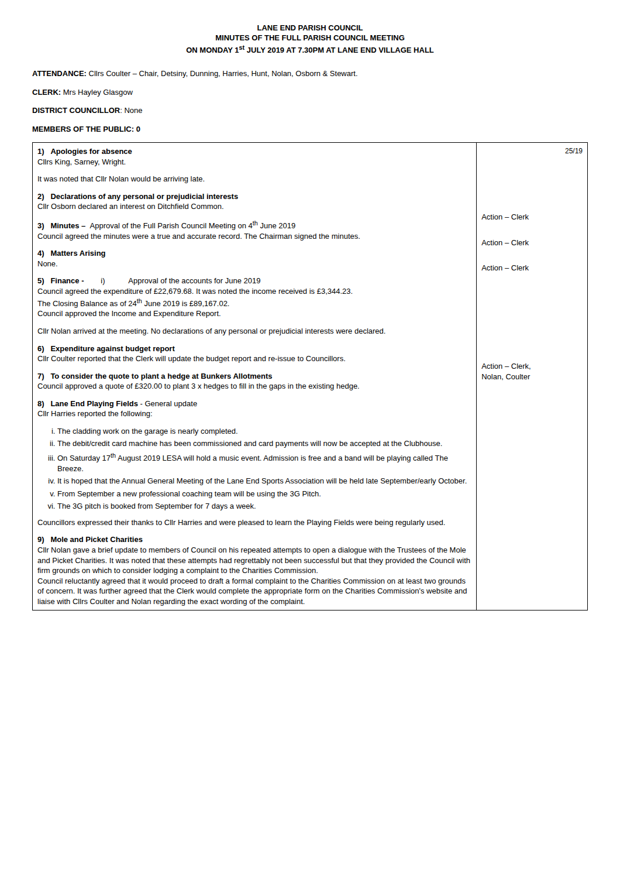LANE END PARISH COUNCIL
MINUTES OF THE FULL PARISH COUNCIL MEETING
ON MONDAY 1st JULY 2019 AT 7.30PM AT LANE END VILLAGE HALL
ATTENDANCE: Cllrs Coulter – Chair, Detsiny, Dunning, Harries, Hunt, Nolan, Osborn & Stewart.
CLERK: Mrs Hayley Glasgow
DISTRICT COUNCILLOR: None
MEMBERS OF THE PUBLIC: 0
| 1) Apologies for absence Cllrs King, Sarney, Wright. It was noted that Cllr Nolan would be arriving late. 2) Declarations of any personal or prejudicial interests Cllr Osborn declared an interest on Ditchfield Common. 3) Minutes – Approval of the Full Parish Council Meeting on 4 th June 2019 Council agreed the minutes were a true and accurate record. The Chairman signed the minutes. 4) Matters Arising None. 5) Finance - i) Approval of the accounts for June 2019 Council agreed the expenditure of £22,679.68. It was noted the income received is £3,344.23. The Closing Balance as of 24 th June 2019 is £89,167.02. Council approved the Income and Expenditure Report. Cllr Nolan arrived at the meeting. No declarations of any personal or prejudicial interests were declared. 6) Expenditure against budget report Cllr Coulter reported that the Clerk will update the budget report and re-issue to Councillors. 7) To consider the quote to plant a hedge at Bunkers Allotments Council approved a quote of £320.00 to plant 3 x hedges to fill in the gaps in the existing hedge. 8) Lane End Playing Fields - General update Cllr Harries reported the following: The cladding work on the garage is nearly completed. The debit/credit card machine has been commissioned and card payments will now be accepted at the Clubhouse. On Saturday 17 th August 2019 LESA will hold a music event. Admission is free and a band will be playing called The Breeze. It is hoped that the Annual General Meeting of the Lane End Sports Association will be held late September/early October. From September a new professional coaching team will be using the 3G Pitch. The 3G pitch is booked from September for 7 days a week. Councillors expressed their thanks to Cllr Harries and were pleased to learn the Playing Fields were being regularly used. 9) Mole and Picket Charities Cllr Nolan gave a brief update to members of Council on his repeated attempts to open a dialogue with the Trustees of the Mole and Picket Charities. It was noted that these attempts had regrettably not been successful but that they provided the Council with firm grounds on which to consider lodging a complaint to the Charities Commission. Council reluctantly agreed that it would proceed to draft a formal complaint to the Charities Commission on at least two grounds of concern. It was further agreed that the Clerk would complete the appropriate form on the Charities Commission's website and liaise with Cllrs Coulter and Nolan regarding the exact wording of the complaint. | 25/19 Action – Clerk Action – Clerk Action – Clerk Action – Clerk, Nolan, Coulter |